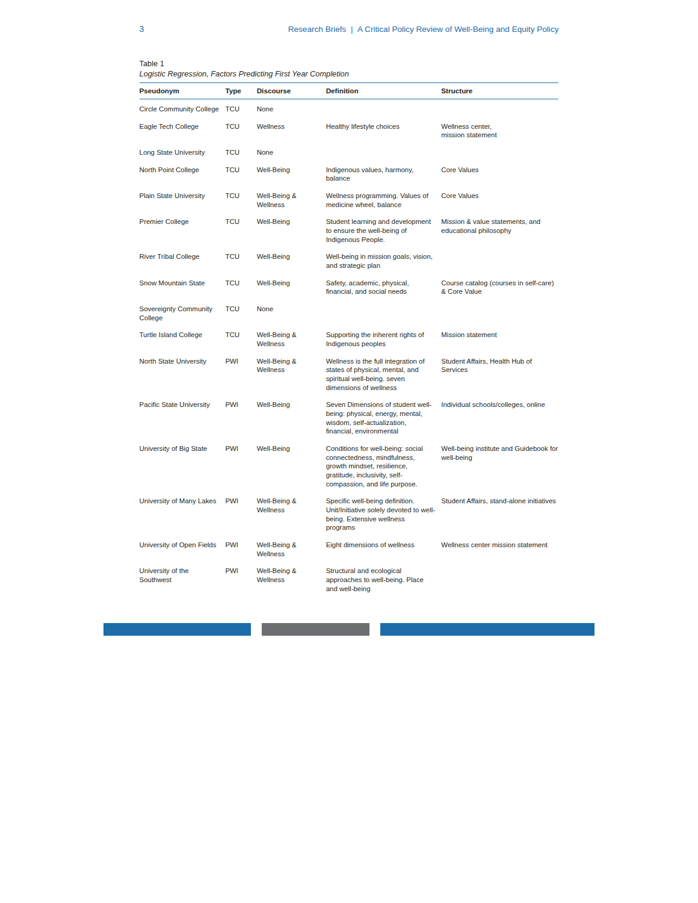3
Research Briefs | A Critical Policy Review of Well-Being and Equity Policy
Table 1
Logistic Regression, Factors Predicting First Year Completion
| Pseudonym | Type | Discourse | Definition | Structure |
| --- | --- | --- | --- | --- |
| Circle Community College | TCU | None | | |
| Eagle Tech College | TCU | Wellness | Healthy lifestyle choices | Wellness center, mission statement |
| Long State University | TCU | None | | |
| North Point College | TCU | Well-Being | Indigenous values, harmony, balance | Core Values |
| Plain State University | TCU | Well-Being & Wellness | Wellness programming. Values of medicine wheel, balance | Core Values |
| Premier College | TCU | Well-Being | Student learning and development to ensure the well-being of Indigenous People. | Mission & value statements, and educational philosophy |
| River Tribal College | TCU | Well-Being | Well-being in mission goals, vision, and strategic plan | |
| Snow Mountain State | TCU | Well-Being | Safety, academic, physical, financial, and social needs | Course catalog (courses in self-care) & Core Value |
| Sovereignty Community College | TCU | None | | |
| Turtle Island College | TCU | Well-Being & Wellness | Supporting the inherent rights of Indigenous peoples | Mission statement |
| North State University | PWI | Well-Being & Wellness | Wellness is the full integration of states of physical, mental, and spiritual well-being. seven dimensions of wellness | Student Affairs, Health Hub of Services |
| Pacific State University | PWI | Well-Being | Seven Dimensions of student well-being: physical, energy, mental, wisdom, self-actualization, financial, environmental | Individual schools/colleges, online |
| University of Big State | PWI | Well-Being | Conditions for well-being: social connectedness, mindfulness, growth mindset, resilience, gratitude, inclusivity, self-compassion, and life purpose. | Well-being institute and Guidebook for well-being |
| University of Many Lakes | PWI | Well-Being & Wellness | Specific well-being definition. Unit/Initiative solely devoted to well-being. Extensive wellness programs | Student Affairs, stand-alone initiatives |
| University of Open Fields | PWI | Well-Being & Wellness | Eight dimensions of wellness | Wellness center mission statement |
| University of the Southwest | PWI | Well-Being & Wellness | Structural and ecological approaches to well-being. Place and well-being | |